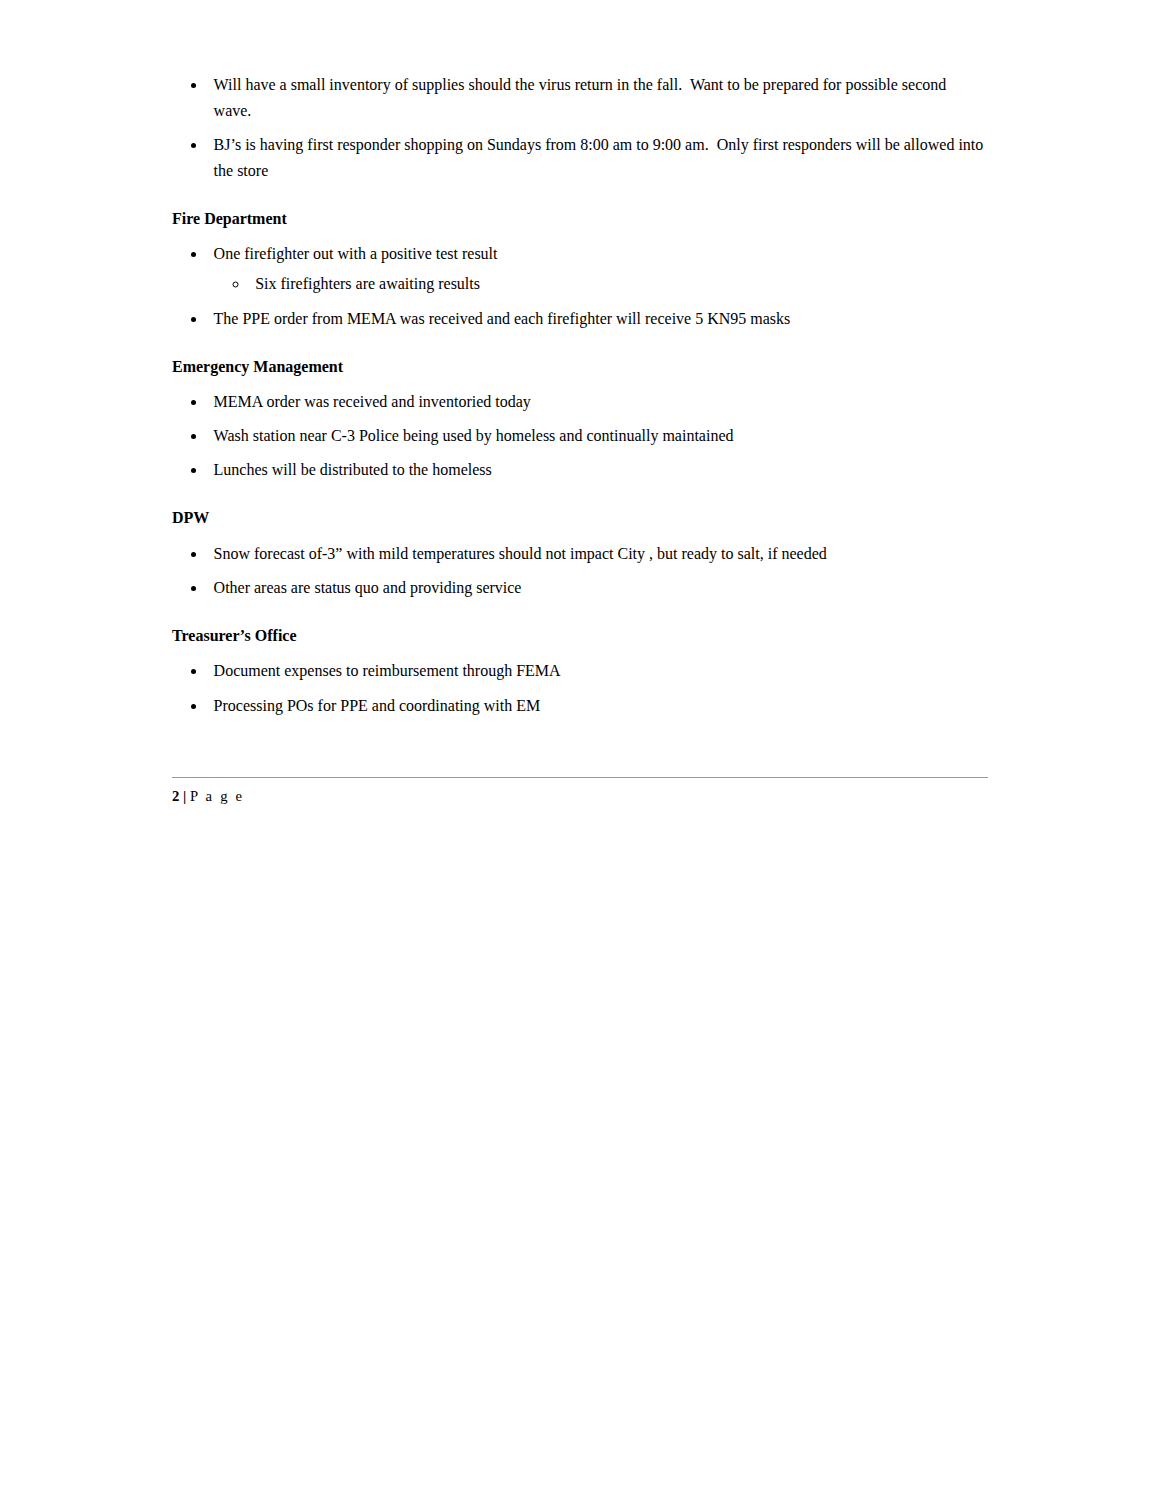Will have a small inventory of supplies should the virus return in the fall. Want to be prepared for possible second wave.
BJ’s is having first responder shopping on Sundays from 8:00 am to 9:00 am. Only first responders will be allowed into the store
Fire Department
One firefighter out with a positive test result
Six firefighters are awaiting results
The PPE order from MEMA was received and each firefighter will receive 5 KN95 masks
Emergency Management
MEMA order was received and inventoried today
Wash station near C-3 Police being used by homeless and continually maintained
Lunches will be distributed to the homeless
DPW
Snow forecast of-3” with mild temperatures should not impact City , but ready to salt, if needed
Other areas are status quo and providing service
Treasurer’s Office
Document expenses to reimbursement through FEMA
Processing POs for PPE and coordinating with EM
2 | P a g e